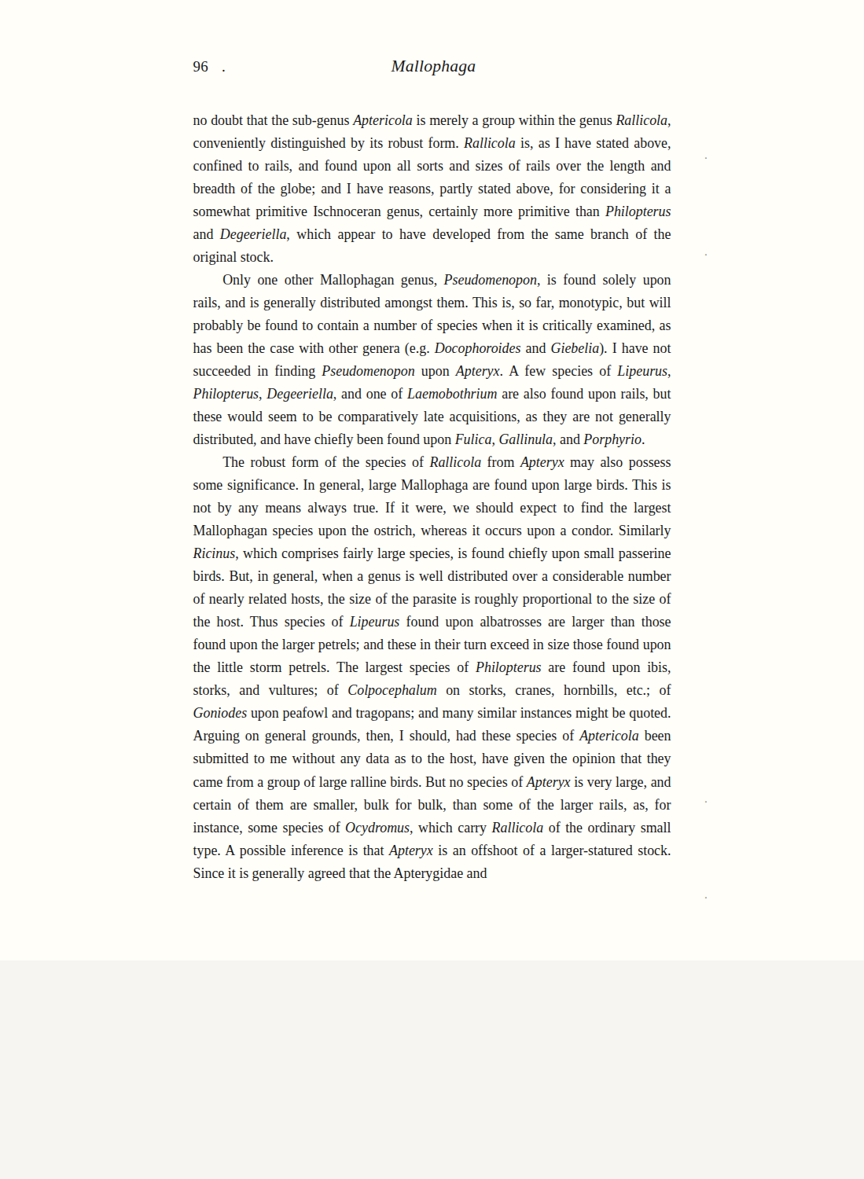. . . .
96.
Mallophaga
no doubt that the sub-genus Aptericola is merely a group within the genus Rallicola, conveniently distinguished by its robust form. Rallicola is, as I have stated above, confined to rails, and found upon all sorts and sizes of rails over the length and breadth of the globe; and I have reasons, partly stated above, for considering it a somewhat primitive Ischnoceran genus, certainly more primitive than Philopterus and Degeeriella, which appear to have developed from the same branch of the original stock.
Only one other Mallophagan genus, Pseudomenopon, is found solely upon rails, and is generally distributed amongst them. This is, so far, monotypic, but will probably be found to contain a number of species when it is critically examined, as has been the case with other genera (e.g. Docophoroides and Giebelia). I have not succeeded in finding Pseudomenopon upon Apteryx. A few species of Lipeurus, Philopterus, Degeeriella, and one of Laemobothrium are also found upon rails, but these would seem to be comparatively late acquisitions, as they are not generally distributed, and have chiefly been found upon Fulica, Gallinula, and Porphyrio.
The robust form of the species of Rallicola from Apteryx may also possess some significance. In general, large Mallophaga are found upon large birds. This is not by any means always true. If it were, we should expect to find the largest Mallophagan species upon the ostrich, whereas it occurs upon a condor. Similarly Ricinus, which comprises fairly large species, is found chiefly upon small passerine birds. But, in general, when a genus is well distributed over a considerable number of nearly related hosts, the size of the parasite is roughly proportional to the size of the host. Thus species of Lipeurus found upon albatrosses are larger than those found upon the larger petrels; and these in their turn exceed in size those found upon the little storm petrels. The largest species of Philopterus are found upon ibis, storks, and vultures; of Colpocephalum on storks, cranes, hornbills, etc.; of Goniodes upon peafowl and tragopans; and many similar instances might be quoted. Arguing on general grounds, then, I should, had these species of Aptericola been submitted to me without any data as to the host, have given the opinion that they came from a group of large ralline birds. But no species of Apteryx is very large, and certain of them are smaller, bulk for bulk, than some of the larger rails, as, for instance, some species of Ocydromus, which carry Rallicola of the ordinary small type. A possible inference is that Apteryx is an offshoot of a larger-statured stock. Since it is generally agreed that the Apterygidae and